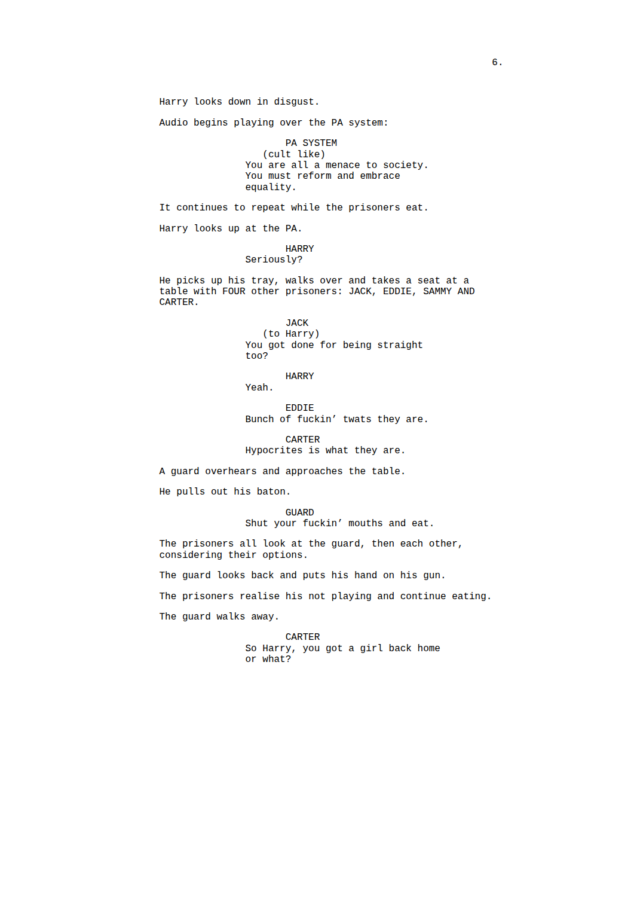6.
Harry looks down in disgust.
Audio begins playing over the PA system:
PA SYSTEM
(cult like)
You are all a menace to society. You must reform and embrace equality.
It continues to repeat while the prisoners eat.
Harry looks up at the PA.
HARRY
Seriously?
He picks up his tray, walks over and takes a seat at a table with FOUR other prisoners: JACK, EDDIE, SAMMY AND CARTER.
JACK
(to Harry)
You got done for being straight too?
HARRY
Yeah.
EDDIE
Bunch of fuckin’ twats they are.
CARTER
Hypocrites is what they are.
A guard overhears and approaches the table.
He pulls out his baton.
GUARD
Shut your fuckin’ mouths and eat.
The prisoners all look at the guard, then each other, considering their options.
The guard looks back and puts his hand on his gun.
The prisoners realise his not playing and continue eating.
The guard walks away.
CARTER
So Harry, you got a girl back home or what?